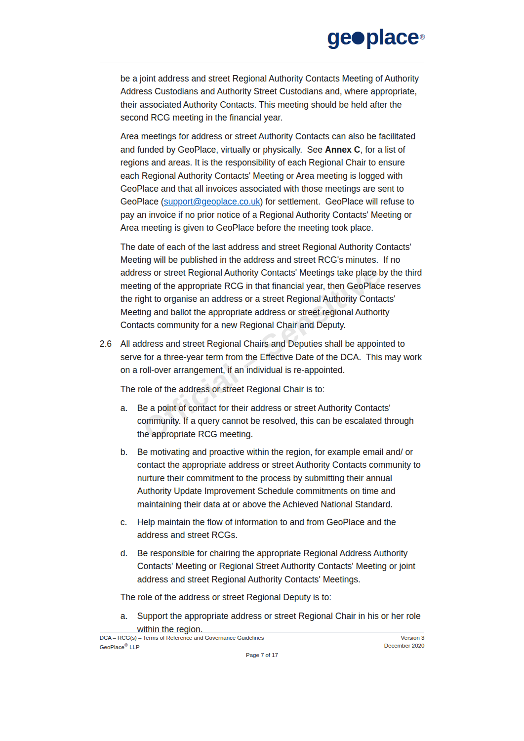Official – Sensitive
ge place®
be a joint address and street Regional Authority Contacts Meeting of Authority Address Custodians and Authority Street Custodians and, where appropriate, their associated Authority Contacts. This meeting should be held after the second RCG meeting in the financial year.
Area meetings for address or street Authority Contacts can also be facilitated and funded by GeoPlace, virtually or physically. See Annex C, for a list of regions and areas. It is the responsibility of each Regional Chair to ensure each Regional Authority Contacts' Meeting or Area meeting is logged with GeoPlace and that all invoices associated with those meetings are sent to GeoPlace (support@geoplace.co.uk) for settlement. GeoPlace will refuse to pay an invoice if no prior notice of a Regional Authority Contacts' Meeting or Area meeting is given to GeoPlace before the meeting took place.
The date of each of the last address and street Regional Authority Contacts' Meeting will be published in the address and street RCG's minutes. If no address or street Regional Authority Contacts' Meetings take place by the third meeting of the appropriate RCG in that financial year, then GeoPlace reserves the right to organise an address or a street Regional Authority Contacts' Meeting and ballot the appropriate address or street regional Authority Contacts community for a new Regional Chair and Deputy.
2.6
All address and street Regional Chairs and Deputies shall be appointed to serve for a three-year term from the Effective Date of the DCA. This may work on a roll-over arrangement, if an individual is re-appointed.
The role of the address or street Regional Chair is to:
a. Be a point of contact for their address or street Authority Contacts' community. If a query cannot be resolved, this can be escalated through the appropriate RCG meeting.
b. Be motivating and proactive within the region, for example email and/ or contact the appropriate address or street Authority Contacts community to nurture their commitment to the process by submitting their annual Authority Update Improvement Schedule commitments on time and maintaining their data at or above the Achieved National Standard.
c. Help maintain the flow of information to and from GeoPlace and the address and street RCGs.
d. Be responsible for chairing the appropriate Regional Address Authority Contacts' Meeting or Regional Street Authority Contacts' Meeting or joint address and street Regional Authority Contacts' Meetings.
The role of the address or street Regional Deputy is to:
a. Support the appropriate address or street Regional Chair in his or her role within the region.
DCA – RCG(s) – Terms of Reference and Governance Guidelines GeoPlace® LLP
Version 3 December 2020
Page 7 of 17